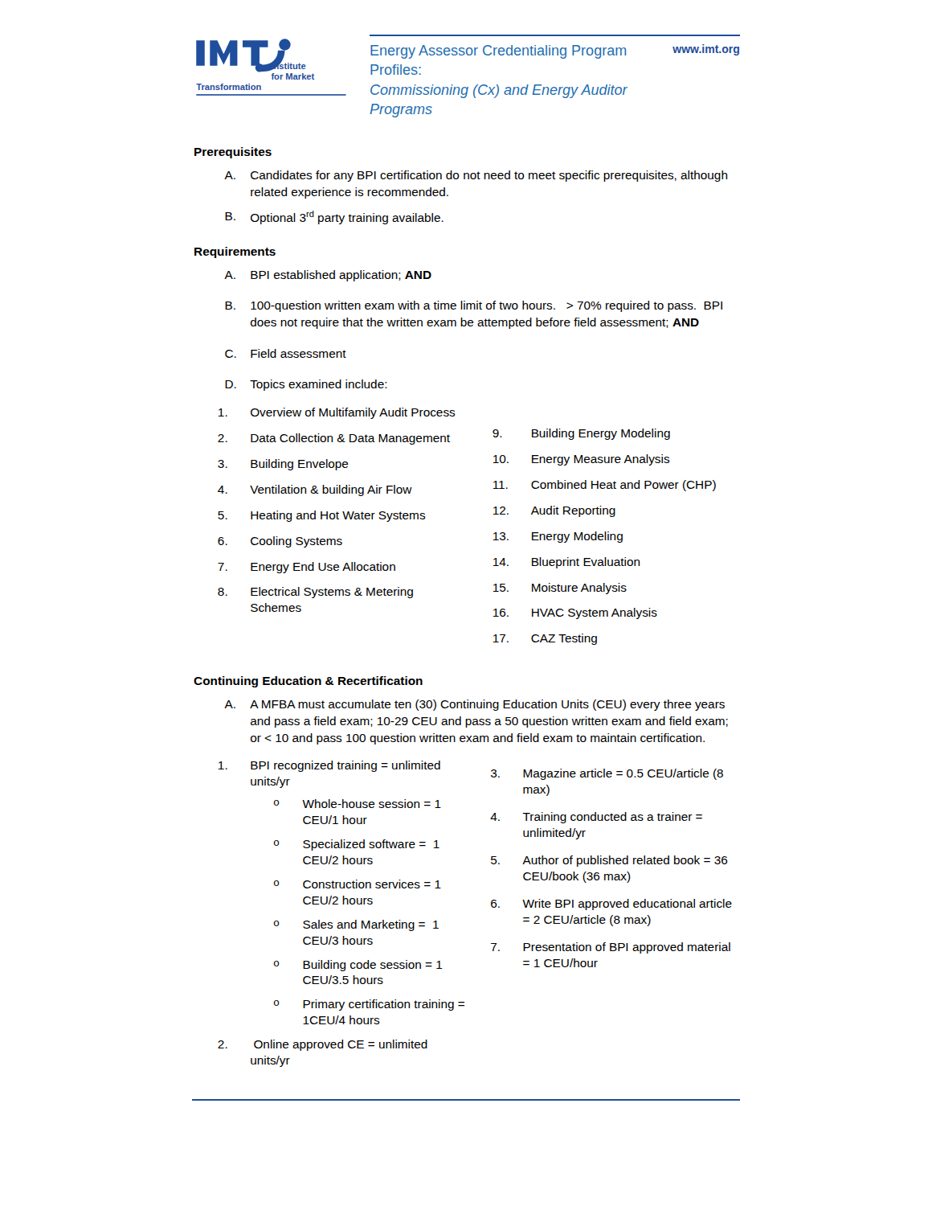Institute for Market Transformation
www.imt.org
Energy Assessor Credentialing Program Profiles:
Commissioning (Cx) and Energy Auditor Programs
Prerequisites
A. Candidates for any BPI certification do not need to meet specific prerequisites, although related experience is recommended.
B. Optional 3rd party training available.
Requirements
A. BPI established application; AND
B. 100-question written exam with a time limit of two hours. > 70% required to pass. BPI does not require that the written exam be attempted before field assessment; AND
C. Field assessment
D. Topics examined include:
1. Overview of Multifamily Audit Process
2. Data Collection & Data Management
3. Building Envelope
4. Ventilation & building Air Flow
5. Heating and Hot Water Systems
6. Cooling Systems
7. Energy End Use Allocation
8. Electrical Systems & Metering Schemes
9. Building Energy Modeling
10. Energy Measure Analysis
11. Combined Heat and Power (CHP)
12. Audit Reporting
13. Energy Modeling
14. Blueprint Evaluation
15. Moisture Analysis
16. HVAC System Analysis
17. CAZ Testing
Continuing Education & Recertification
A. A MFBA must accumulate ten (30) Continuing Education Units (CEU) every three years and pass a field exam; 10-29 CEU and pass a 50 question written exam and field exam; or < 10 and pass 100 question written exam and field exam to maintain certification.
1. BPI recognized training = unlimited units/yr
o Whole-house session = 1 CEU/1 hour
o Specialized software = 1 CEU/2 hours
o Construction services = 1 CEU/2 hours
o Sales and Marketing = 1 CEU/3 hours
o Building code session = 1 CEU/3.5 hours
o Primary certification training = 1CEU/4 hours
2. Online approved CE = unlimited units/yr
3. Magazine article = 0.5 CEU/article (8 max)
4. Training conducted as a trainer = unlimited/yr
5. Author of published related book = 36 CEU/book (36 max)
6. Write BPI approved educational article = 2 CEU/article (8 max)
7. Presentation of BPI approved material = 1 CEU/hour